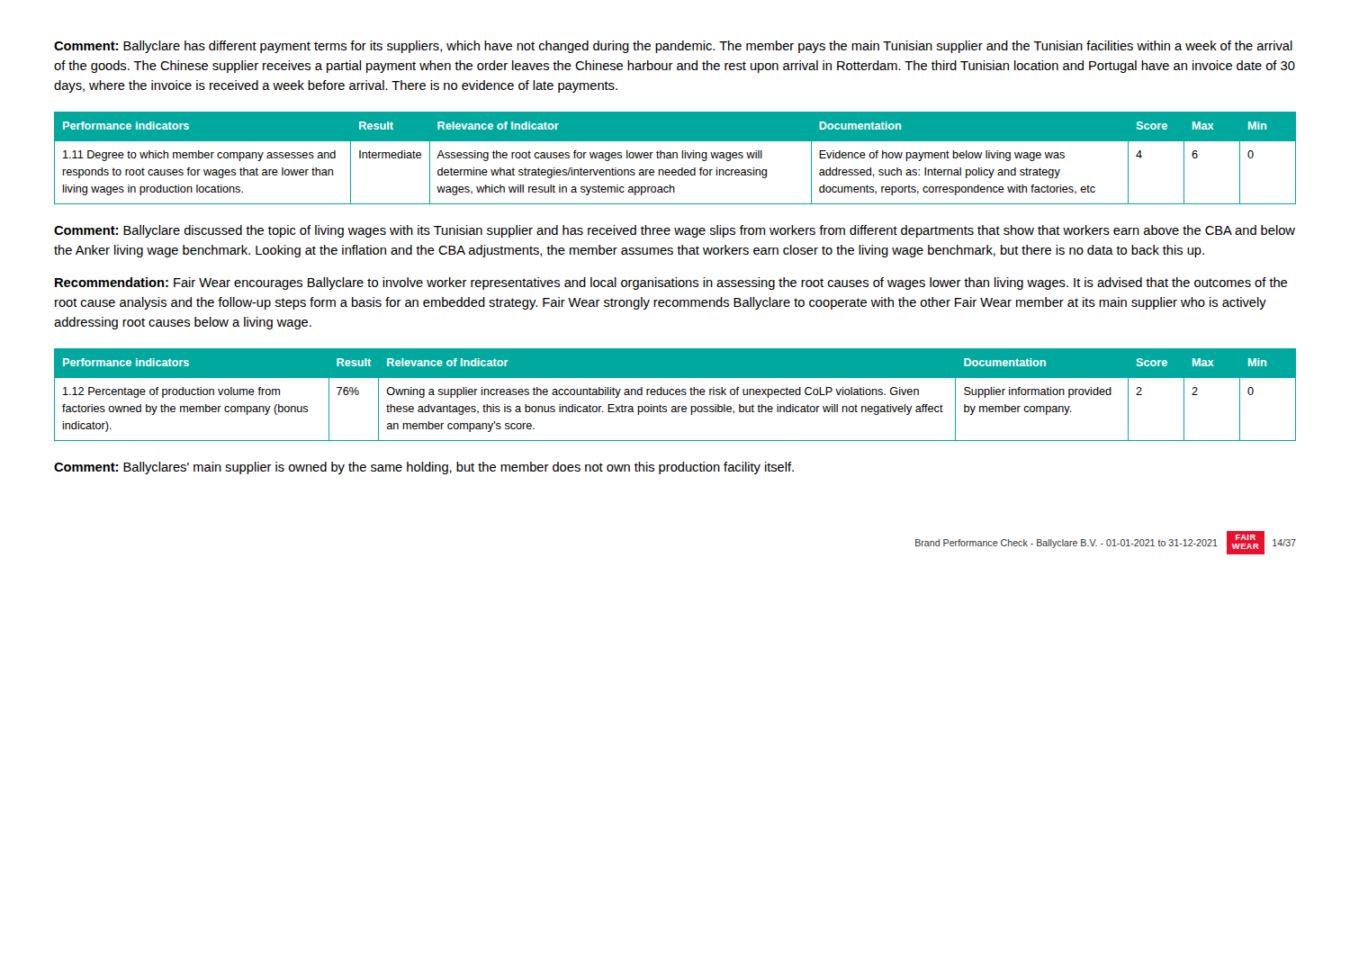Comment: Ballyclare has different payment terms for its suppliers, which have not changed during the pandemic. The member pays the main Tunisian supplier and the Tunisian facilities within a week of the arrival of the goods. The Chinese supplier receives a partial payment when the order leaves the Chinese harbour and the rest upon arrival in Rotterdam. The third Tunisian location and Portugal have an invoice date of 30 days, where the invoice is received a week before arrival. There is no evidence of late payments.
| Performance indicators | Result | Relevance of Indicator | Documentation | Score | Max | Min |
| --- | --- | --- | --- | --- | --- | --- |
| 1.11 Degree to which member company assesses and responds to root causes for wages that are lower than living wages in production locations. | Intermediate | Assessing the root causes for wages lower than living wages will determine what strategies/interventions are needed for increasing wages, which will result in a systemic approach | Evidence of how payment below living wage was addressed, such as: Internal policy and strategy documents, reports, correspondence with factories, etc | 4 | 6 | 0 |
Comment: Ballyclare discussed the topic of living wages with its Tunisian supplier and has received three wage slips from workers from different departments that show that workers earn above the CBA and below the Anker living wage benchmark. Looking at the inflation and the CBA adjustments, the member assumes that workers earn closer to the living wage benchmark, but there is no data to back this up.
Recommendation: Fair Wear encourages Ballyclare to involve worker representatives and local organisations in assessing the root causes of wages lower than living wages. It is advised that the outcomes of the root cause analysis and the follow-up steps form a basis for an embedded strategy. Fair Wear strongly recommends Ballyclare to cooperate with the other Fair Wear member at its main supplier who is actively addressing root causes below a living wage.
| Performance indicators | Result | Relevance of Indicator | Documentation | Score | Max | Min |
| --- | --- | --- | --- | --- | --- | --- |
| 1.12 Percentage of production volume from factories owned by the member company (bonus indicator). | 76% | Owning a supplier increases the accountability and reduces the risk of unexpected CoLP violations. Given these advantages, this is a bonus indicator. Extra points are possible, but the indicator will not negatively affect an member company's score. | Supplier information provided by member company. | 2 | 2 | 0 |
Comment: Ballyclares' main supplier is owned by the same holding, but the member does not own this production facility itself.
Brand Performance Check - Ballyclare B.V. - 01-01-2021 to 31-12-2021 FAIR
WEAR 14/37